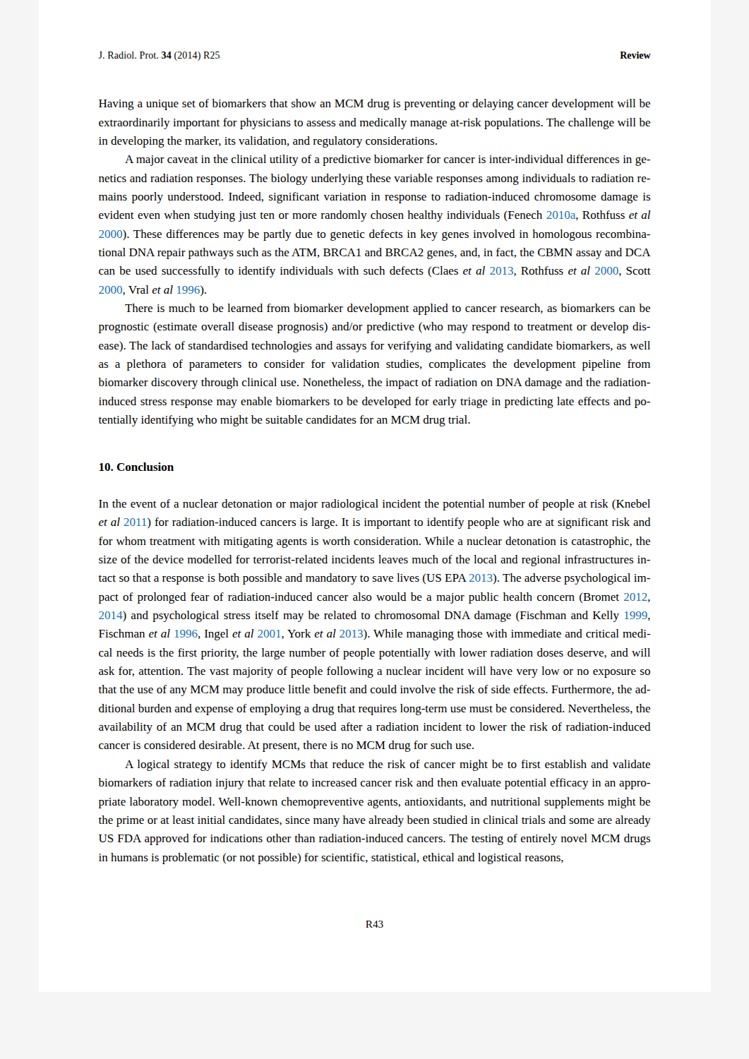J. Radiol. Prot. 34 (2014) R25 Review
Having a unique set of biomarkers that show an MCM drug is preventing or delaying cancer development will be extraordinarily important for physicians to assess and medically manage at-risk populations. The challenge will be in developing the marker, its validation, and regulatory considerations.
A major caveat in the clinical utility of a predictive biomarker for cancer is inter-individual differences in genetics and radiation responses. The biology underlying these variable responses among individuals to radiation remains poorly understood. Indeed, significant variation in response to radiation-induced chromosome damage is evident even when studying just ten or more randomly chosen healthy individuals (Fenech 2010a, Rothfuss et al 2000). These differences may be partly due to genetic defects in key genes involved in homologous recombinational DNA repair pathways such as the ATM, BRCA1 and BRCA2 genes, and, in fact, the CBMN assay and DCA can be used successfully to identify individuals with such defects (Claes et al 2013, Rothfuss et al 2000, Scott 2000, Vral et al 1996).
There is much to be learned from biomarker development applied to cancer research, as biomarkers can be prognostic (estimate overall disease prognosis) and/or predictive (who may respond to treatment or develop disease). The lack of standardised technologies and assays for verifying and validating candidate biomarkers, as well as a plethora of parameters to consider for validation studies, complicates the development pipeline from biomarker discovery through clinical use. Nonetheless, the impact of radiation on DNA damage and the radiation-induced stress response may enable biomarkers to be developed for early triage in predicting late effects and potentially identifying who might be suitable candidates for an MCM drug trial.
10. Conclusion
In the event of a nuclear detonation or major radiological incident the potential number of people at risk (Knebel et al 2011) for radiation-induced cancers is large. It is important to identify people who are at significant risk and for whom treatment with mitigating agents is worth consideration. While a nuclear detonation is catastrophic, the size of the device modelled for terrorist-related incidents leaves much of the local and regional infrastructures intact so that a response is both possible and mandatory to save lives (US EPA 2013). The adverse psychological impact of prolonged fear of radiation-induced cancer also would be a major public health concern (Bromet 2012, 2014) and psychological stress itself may be related to chromosomal DNA damage (Fischman and Kelly 1999, Fischman et al 1996, Ingel et al 2001, York et al 2013). While managing those with immediate and critical medical needs is the first priority, the large number of people potentially with lower radiation doses deserve, and will ask for, attention. The vast majority of people following a nuclear incident will have very low or no exposure so that the use of any MCM may produce little benefit and could involve the risk of side effects. Furthermore, the additional burden and expense of employing a drug that requires long-term use must be considered. Nevertheless, the availability of an MCM drug that could be used after a radiation incident to lower the risk of radiation-induced cancer is considered desirable. At present, there is no MCM drug for such use.
A logical strategy to identify MCMs that reduce the risk of cancer might be to first establish and validate biomarkers of radiation injury that relate to increased cancer risk and then evaluate potential efficacy in an appropriate laboratory model. Well-known chemopreventive agents, antioxidants, and nutritional supplements might be the prime or at least initial candidates, since many have already been studied in clinical trials and some are already US FDA approved for indications other than radiation-induced cancers. The testing of entirely novel MCM drugs in humans is problematic (or not possible) for scientific, statistical, ethical and logistical reasons,
R43